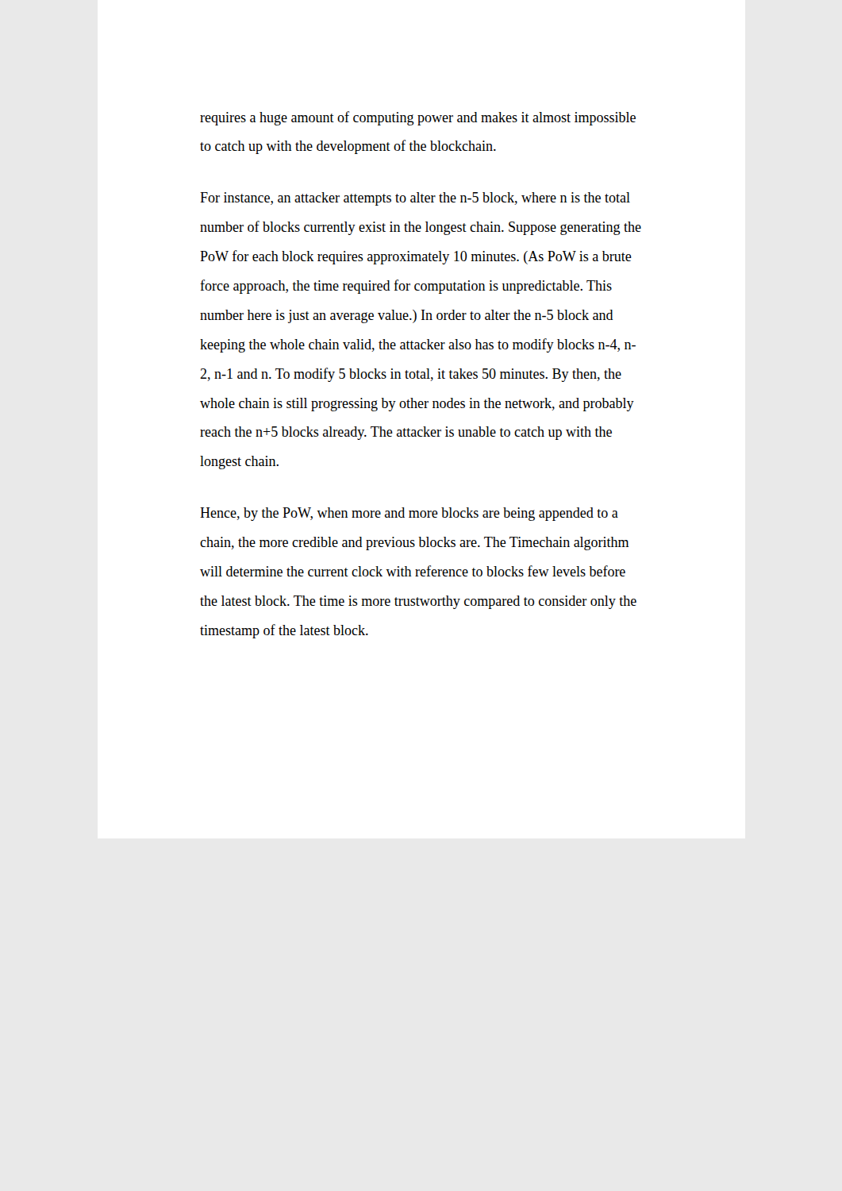requires a huge amount of computing power and makes it almost impossible to catch up with the development of the blockchain.
For instance, an attacker attempts to alter the n-5 block, where n is the total number of blocks currently exist in the longest chain. Suppose generating the PoW for each block requires approximately 10 minutes. (As PoW is a brute force approach, the time required for computation is unpredictable. This number here is just an average value.) In order to alter the n-5 block and keeping the whole chain valid, the attacker also has to modify blocks n-4, n-2, n-1 and n. To modify 5 blocks in total, it takes 50 minutes. By then, the whole chain is still progressing by other nodes in the network, and probably reach the n+5 blocks already. The attacker is unable to catch up with the longest chain.
Hence, by the PoW, when more and more blocks are being appended to a chain, the more credible and previous blocks are. The Timechain algorithm will determine the current clock with reference to blocks few levels before the latest block. The time is more trustworthy compared to consider only the timestamp of the latest block.